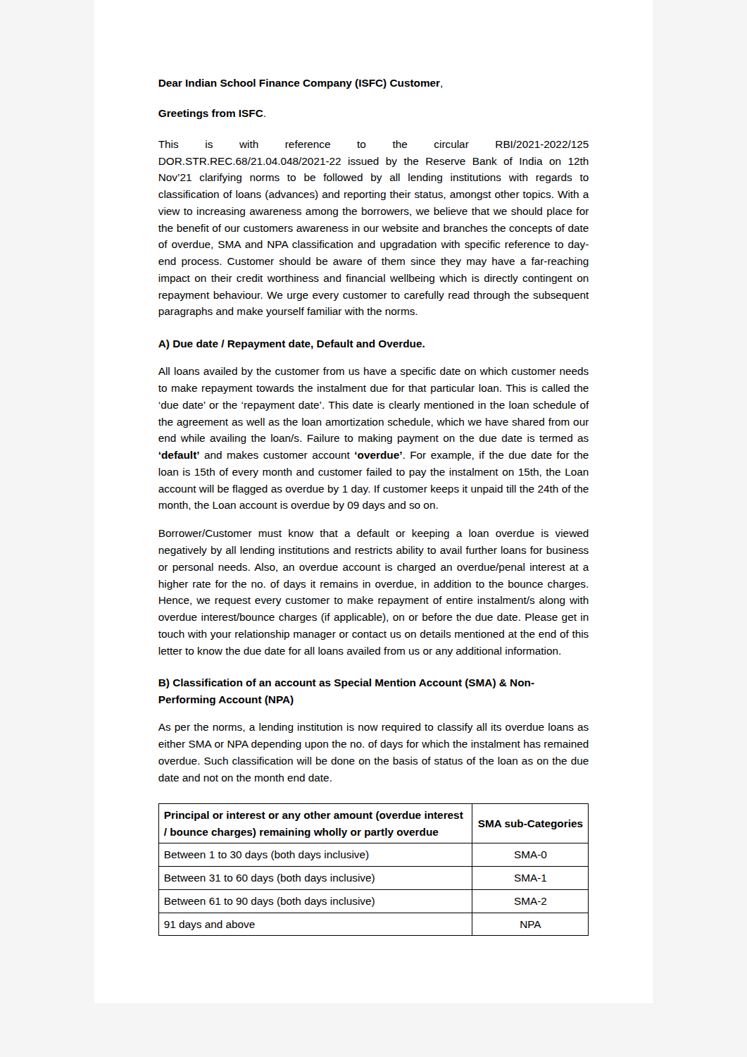Dear Indian School Finance Company (ISFC) Customer,
Greetings from ISFC.
This is with reference to the circular RBI/2021-2022/125 DOR.STR.REC.68/21.04.048/2021-22 issued by the Reserve Bank of India on 12th Nov’21 clarifying norms to be followed by all lending institutions with regards to classification of loans (advances) and reporting their status, amongst other topics. With a view to increasing awareness among the borrowers, we believe that we should place for the benefit of our customers awareness in our website and branches the concepts of date of overdue, SMA and NPA classification and upgradation with specific reference to day-end process. Customer should be aware of them since they may have a far-reaching impact on their credit worthiness and financial wellbeing which is directly contingent on repayment behaviour. We urge every customer to carefully read through the subsequent paragraphs and make yourself familiar with the norms.
A) Due date / Repayment date, Default and Overdue.
All loans availed by the customer from us have a specific date on which customer needs to make repayment towards the instalment due for that particular loan. This is called the ‘due date’ or the ‘repayment date’. This date is clearly mentioned in the loan schedule of the agreement as well as the loan amortization schedule, which we have shared from our end while availing the loan/s. Failure to making payment on the due date is termed as ‘default’ and makes customer account ‘overdue’. For example, if the due date for the loan is 15th of every month and customer failed to pay the instalment on 15th, the Loan account will be flagged as overdue by 1 day. If customer keeps it unpaid till the 24th of the month, the Loan account is overdue by 09 days and so on.
Borrower/Customer must know that a default or keeping a loan overdue is viewed negatively by all lending institutions and restricts ability to avail further loans for business or personal needs. Also, an overdue account is charged an overdue/penal interest at a higher rate for the no. of days it remains in overdue, in addition to the bounce charges. Hence, we request every customer to make repayment of entire instalment/s along with overdue interest/bounce charges (if applicable), on or before the due date. Please get in touch with your relationship manager or contact us on details mentioned at the end of this letter to know the due date for all loans availed from us or any additional information.
B) Classification of an account as Special Mention Account (SMA) & Non-Performing Account (NPA)
As per the norms, a lending institution is now required to classify all its overdue loans as either SMA or NPA depending upon the no. of days for which the instalment has remained overdue. Such classification will be done on the basis of status of the loan as on the due date and not on the month end date.
| Principal or interest or any other amount (overdue interest / bounce charges) remaining wholly or partly overdue | SMA sub-Categories |
| --- | --- |
| Between 1 to 30 days (both days inclusive) | SMA-0 |
| Between 31 to 60 days (both days inclusive) | SMA-1 |
| Between 61 to 90 days (both days inclusive) | SMA-2 |
| 91 days and above | NPA |